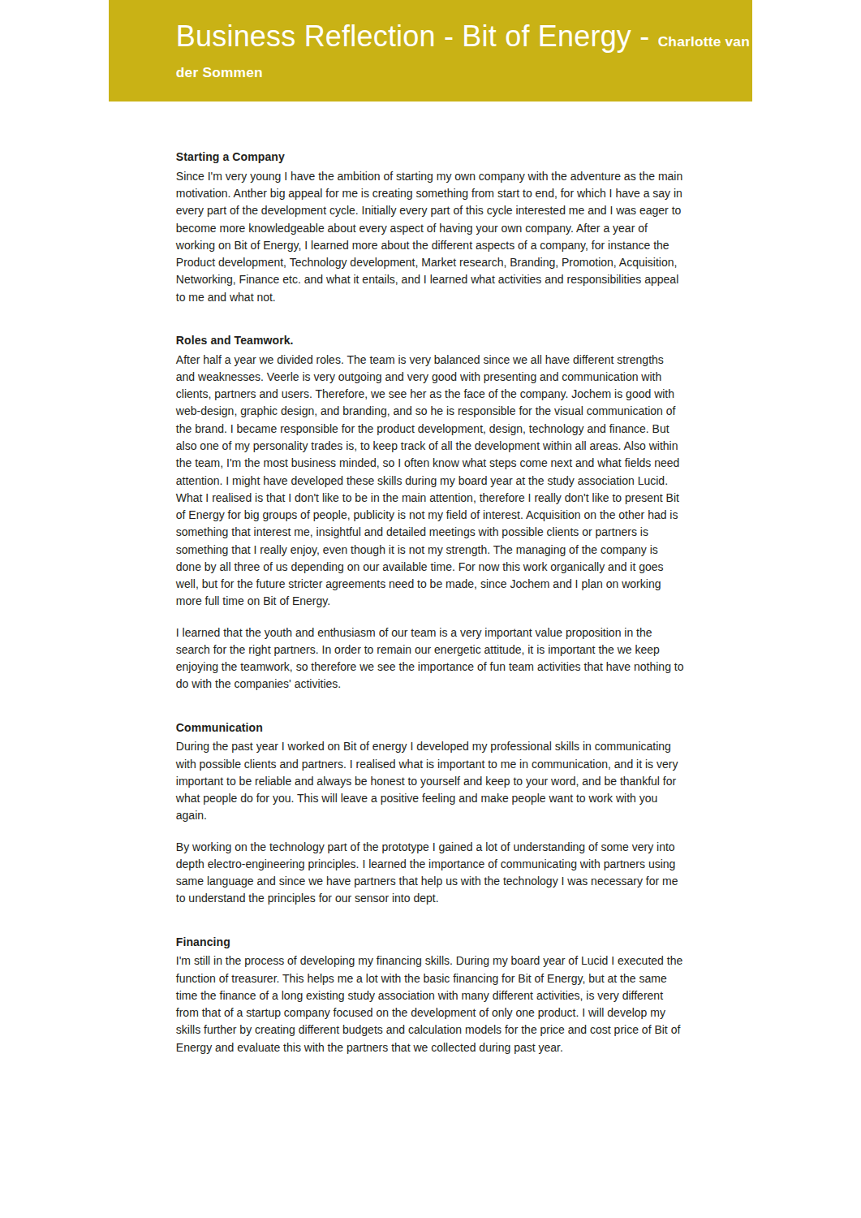Business Reflection - Bit of Energy - Charlotte van der Sommen
Starting a Company
Since I'm very young I have the ambition of starting my own company with the adventure as the main motivation. Anther big appeal for me is creating something from start to end, for which I have a say in every part of the development cycle. Initially every part of this cycle interested me and I was eager to become more knowledgeable about every aspect of having your own company. After a year of working on Bit of Energy, I learned more about the different aspects of a company, for instance the Product development, Technology development, Market research, Branding, Promotion, Acquisition, Networking, Finance etc. and what it entails, and I learned what activities and responsibilities appeal to me and what not.
Roles and Teamwork.
After half a year we divided roles. The team is very balanced since we all have different strengths and weaknesses. Veerle is very outgoing and very good with presenting and communication with clients, partners and users. Therefore, we see her as the face of the company. Jochem is good with web-design, graphic design, and branding, and so he is responsible for the visual communication of the brand. I became responsible for the product development, design, technology and finance. But also one of my personality trades is, to keep track of all the development within all areas. Also within the team, I'm the most business minded, so I often know what steps come next and what fields need attention. I might have developed these skills during my board year at the study association Lucid. What I realised is that I don't like to be in the main attention, therefore I really don't like to present Bit of Energy for big groups of people, publicity is not my field of interest. Acquisition on the other had is something that interest me, insightful and detailed meetings with possible clients or partners is something that I really enjoy, even though it is not my strength. The managing of the company is done by all three of us depending on our available time. For now this work organically and it goes well, but for the future stricter agreements need to be made, since Jochem and I plan on working more full time on Bit of Energy.
I learned that the youth and enthusiasm of our team is a very important value proposition in the search for the right partners. In order to remain our energetic attitude, it is important the we keep enjoying the teamwork, so therefore we see the importance of fun team activities that have nothing to do with the companies' activities.
Communication
During the past year I worked on Bit of energy I developed my professional skills in communicating with possible clients and partners. I realised what is important to me in communication, and it is very important to be reliable and always be honest to yourself and keep to your word, and be thankful for what people do for you. This will leave a positive feeling and make people want to work with you again.
By working on the technology part of the prototype I gained a lot of understanding of some very into depth electro-engineering principles. I learned the importance of communicating with partners using same language and since we have partners that help us with the technology I was necessary for me to understand the principles for our sensor into dept.
Financing
I'm still in the process of developing my financing skills. During my board year of Lucid I executed the function of treasurer. This helps me a lot with the basic financing for Bit of Energy, but at the same time the finance of a long existing study association with many different activities, is very different from that of a startup company focused on the development of only one product. I will develop my skills further by creating different budgets and calculation models for the price and cost price of Bit of Energy and evaluate this with the partners that we collected during past year.